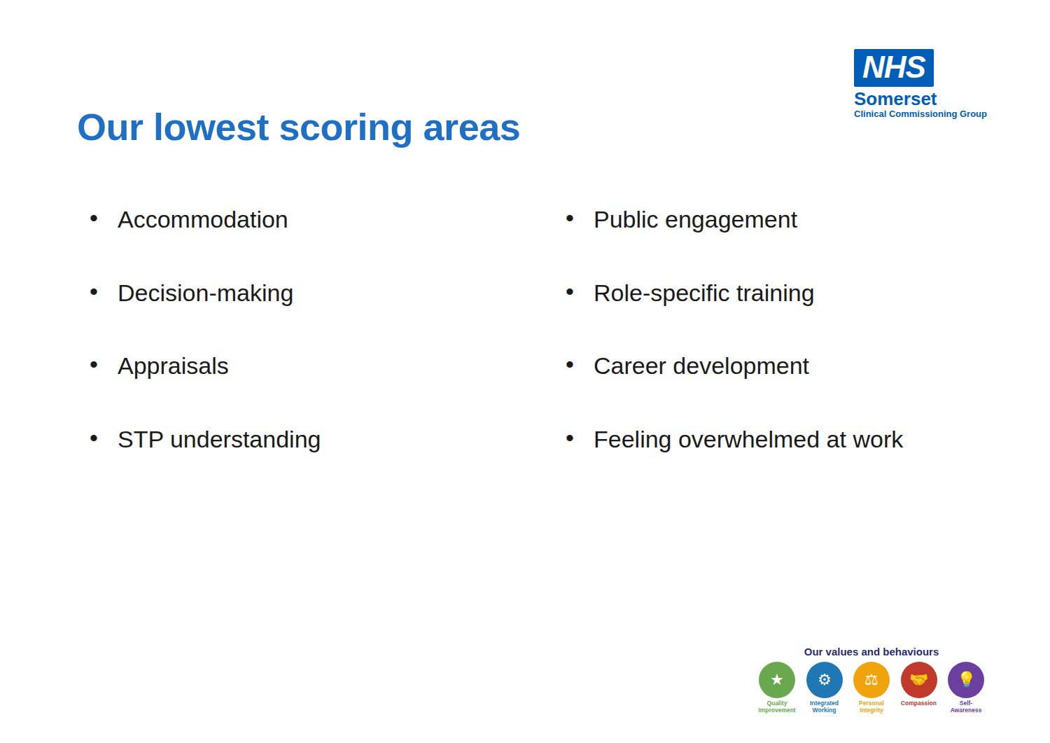NHS
Somerset
Clinical Commissioning Group
Our lowest scoring areas
Accommodation
Decision-making
Appraisals
STP understanding
Public engagement
Role-specific training
Career development
Feeling overwhelmed at work
Our values and behaviours
★
Quality
Improvement
⚙
Integrated
Working
⚖
Personal
Integrity
🤝
Compassion
💡
Self-
Awareness